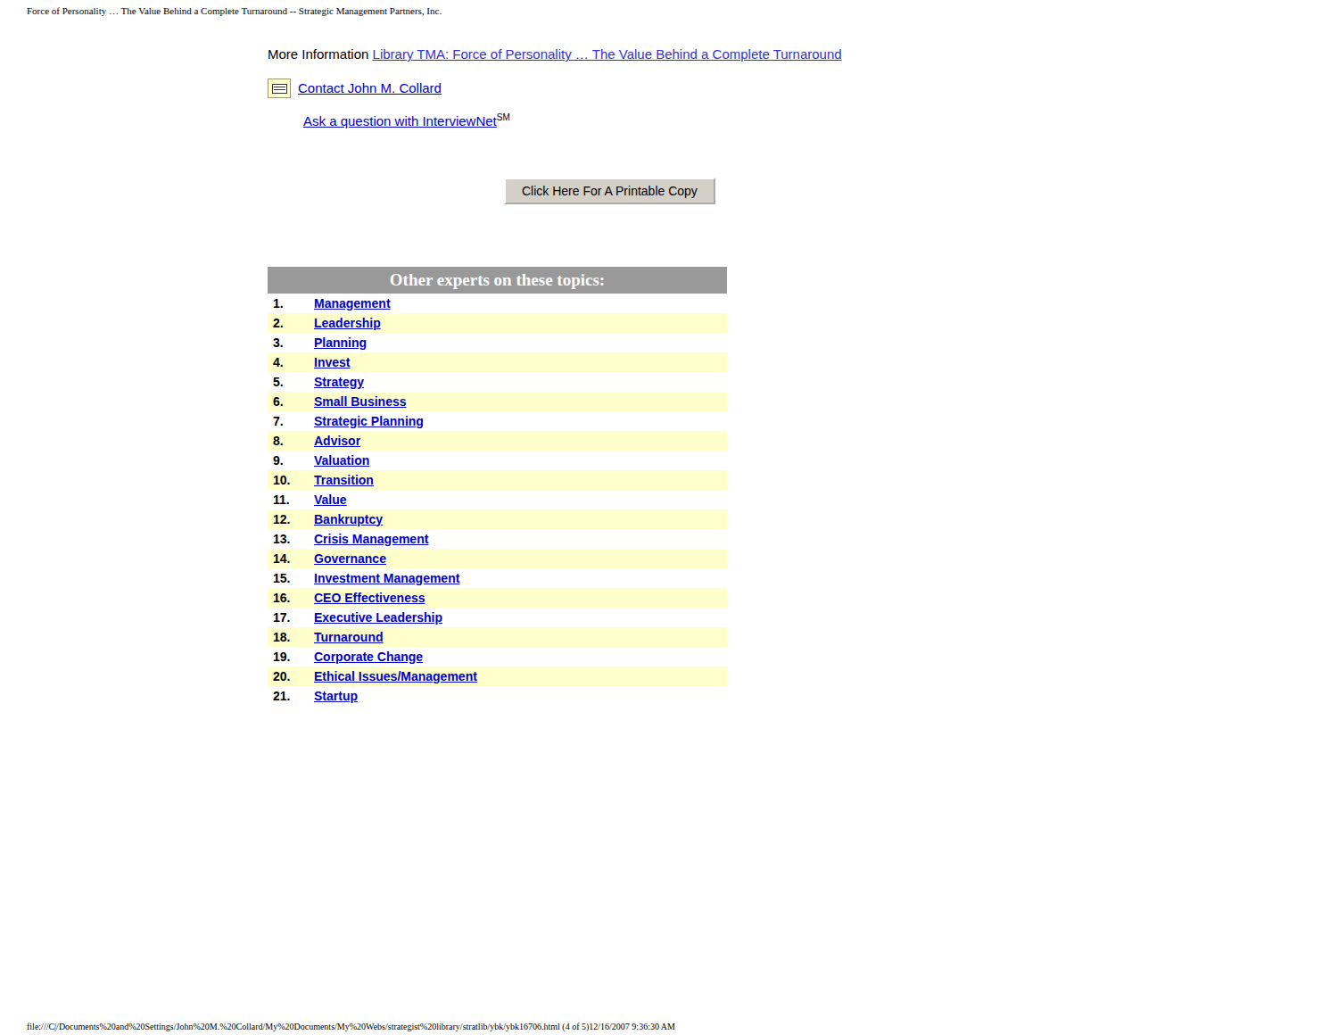Force of Personality … The Value Behind a Complete Turnaround -- Strategic Management Partners, Inc.
More Information Library TMA: Force of Personality … The Value Behind a Complete Turnaround
Contact John M. Collard
Ask a question with InterviewNetSM
Click Here For A Printable Copy
Other experts on these topics:
Management
Leadership
Planning
Invest
Strategy
Small Business
Strategic Planning
Advisor
Valuation
Transition
Value
Bankruptcy
Crisis Management
Governance
Investment Management
CEO Effectiveness
Executive Leadership
Turnaround
Corporate Change
Ethical Issues/Management
Startup
file:///C|/Documents%20and%20Settings/John%20M.%20Collard/My%20Documents/My%20Webs/strategist%20library/stratlib/ybk/ybk16706.html (4 of 5)12/16/2007 9:36:30 AM